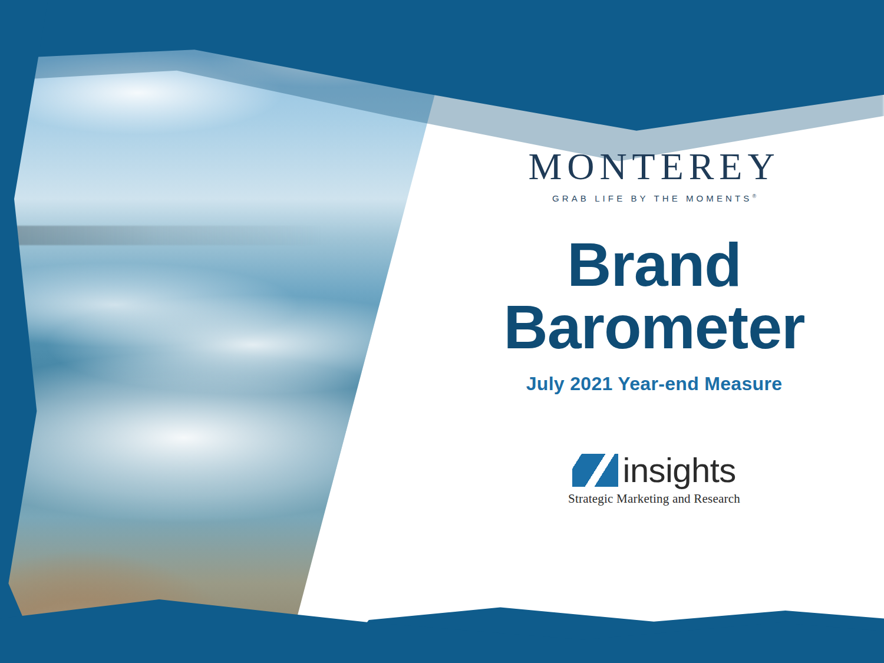MONTEREY
GRAB LIFE BY THE MOMENTS®
Brand Barometer
July 2021 Year-end Measure
insights
Strategic Marketing and Research